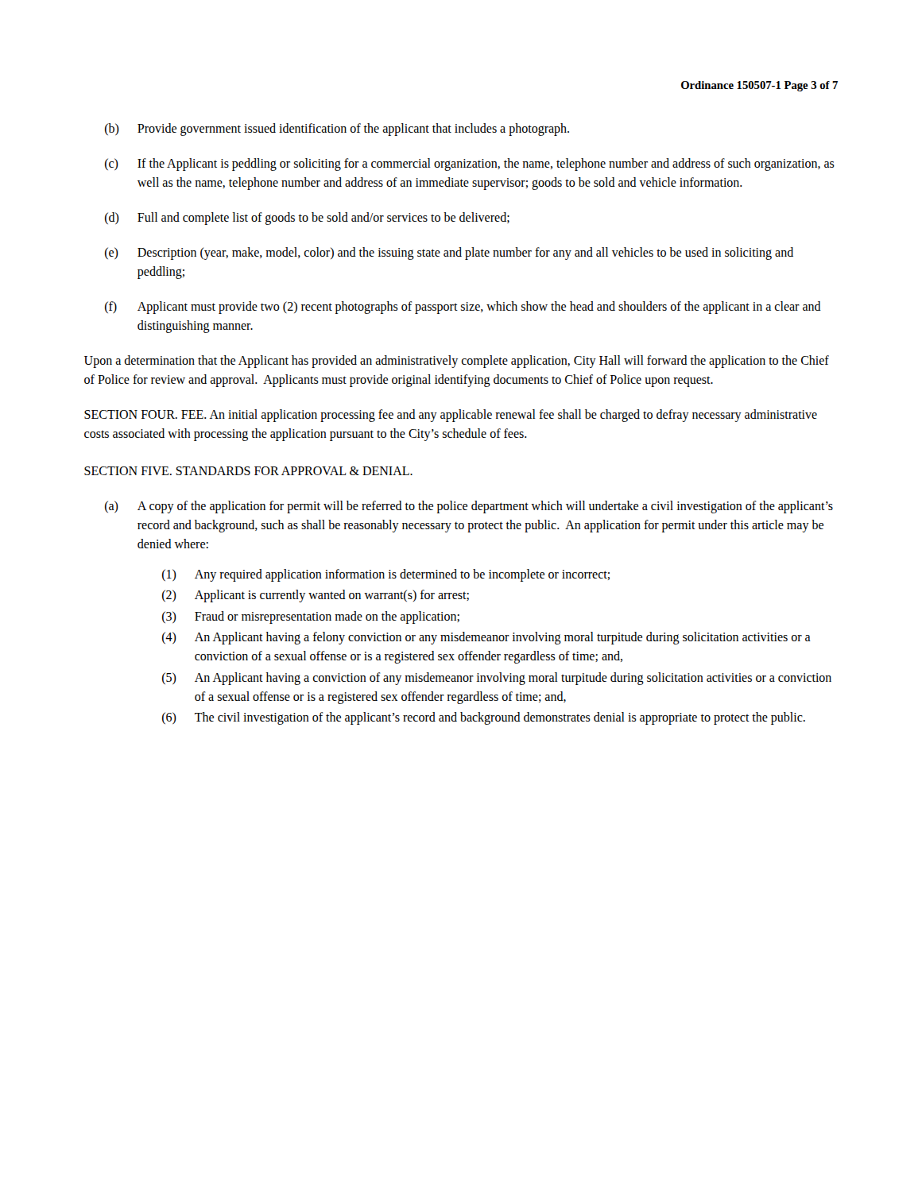Ordinance 150507-1 Page 3 of 7
(b) Provide government issued identification of the applicant that includes a photograph.
(c) If the Applicant is peddling or soliciting for a commercial organization, the name, telephone number and address of such organization, as well as the name, telephone number and address of an immediate supervisor; goods to be sold and vehicle information.
(d) Full and complete list of goods to be sold and/or services to be delivered;
(e) Description (year, make, model, color) and the issuing state and plate number for any and all vehicles to be used in soliciting and peddling;
(f) Applicant must provide two (2) recent photographs of passport size, which show the head and shoulders of the applicant in a clear and distinguishing manner.
Upon a determination that the Applicant has provided an administratively complete application, City Hall will forward the application to the Chief of Police for review and approval. Applicants must provide original identifying documents to Chief of Police upon request.
SECTION FOUR. FEE. An initial application processing fee and any applicable renewal fee shall be charged to defray necessary administrative costs associated with processing the application pursuant to the City’s schedule of fees.
SECTION FIVE. STANDARDS FOR APPROVAL & DENIAL.
(a) A copy of the application for permit will be referred to the police department which will undertake a civil investigation of the applicant’s record and background, such as shall be reasonably necessary to protect the public. An application for permit under this article may be denied where:
(1) Any required application information is determined to be incomplete or incorrect;
(2) Applicant is currently wanted on warrant(s) for arrest;
(3) Fraud or misrepresentation made on the application;
(4) An Applicant having a felony conviction or any misdemeanor involving moral turpitude during solicitation activities or a conviction of a sexual offense or is a registered sex offender regardless of time; and,
(5) An Applicant having a conviction of any misdemeanor involving moral turpitude during solicitation activities or a conviction of a sexual offense or is a registered sex offender regardless of time; and,
(6) The civil investigation of the applicant’s record and background demonstrates denial is appropriate to protect the public.